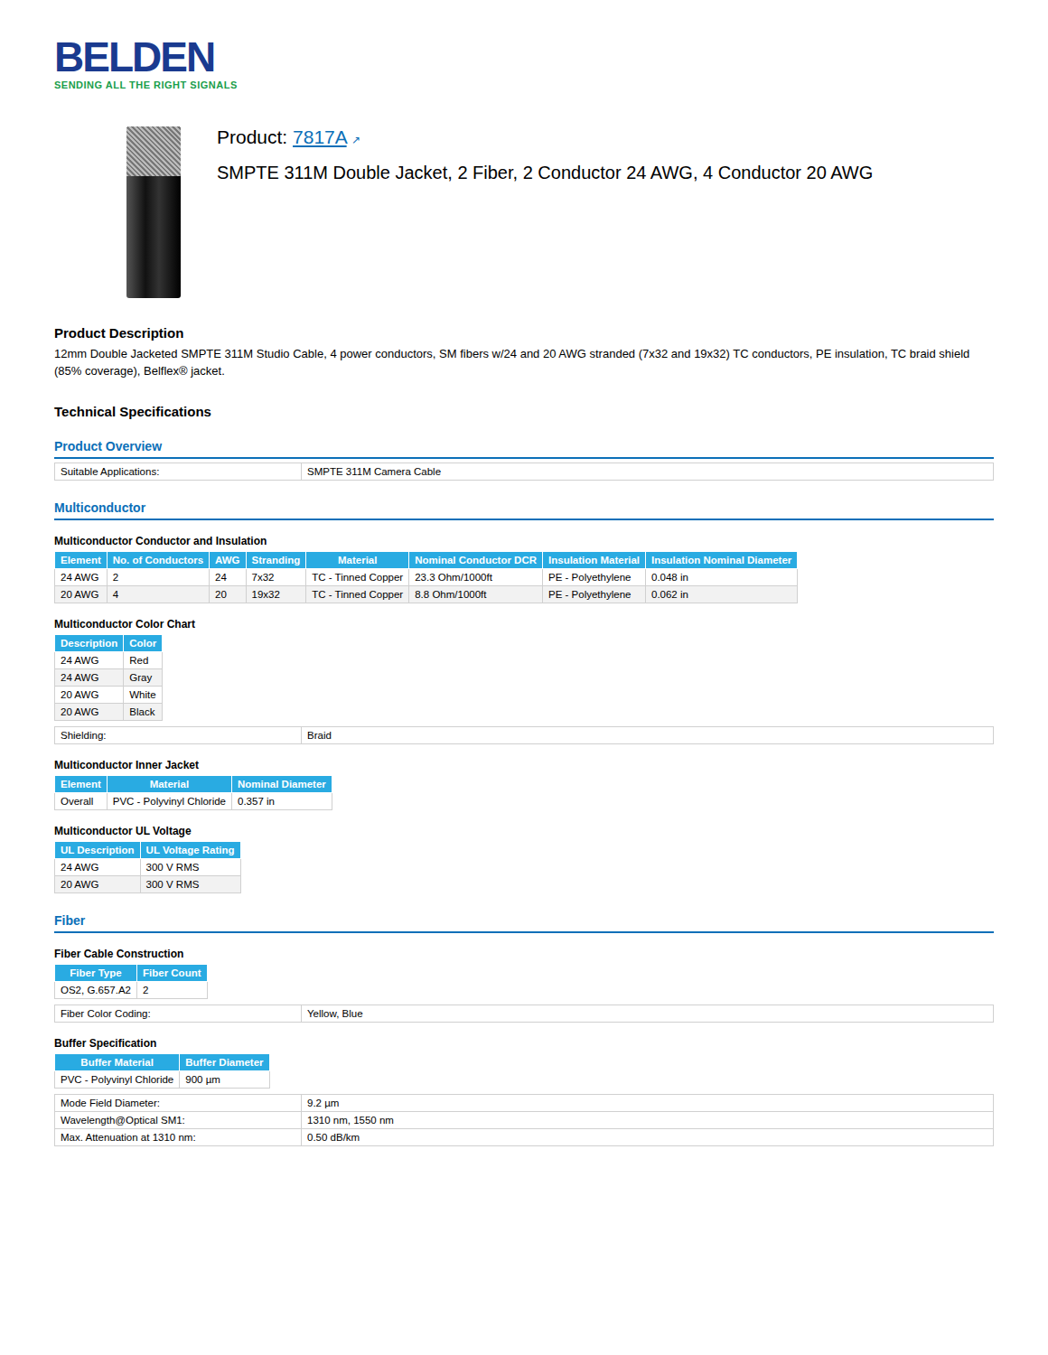BELDEN
SENDING ALL THE RIGHT SIGNALS
Product: 7817A ↗
SMPTE 311M Double Jacket, 2 Fiber, 2 Conductor 24 AWG, 4 Conductor 20 AWG
Product Description
12mm Double Jacketed SMPTE 311M Studio Cable, 4 power conductors, SM fibers w/24 and 20 AWG stranded (7x32 and 19x32) TC conductors, PE insulation, TC braid shield (85% coverage), Belflex® jacket.
Technical Specifications
Product Overview
| Suitable Applications: | SMPTE 311M Camera Cable |
Multiconductor
Multiconductor Conductor and Insulation
| Element | No. of Conductors | AWG | Stranding | Material | Nominal Conductor DCR | Insulation Material | Insulation Nominal Diameter |
| --- | --- | --- | --- | --- | --- | --- | --- |
| 24 AWG | 2 | 24 | 7x32 | TC - Tinned Copper | 23.3 Ohm/1000ft | PE - Polyethylene | 0.048 in |
| 20 AWG | 4 | 20 | 19x32 | TC - Tinned Copper | 8.8 Ohm/1000ft | PE - Polyethylene | 0.062 in |
Multiconductor Color Chart
| Description | Color |
| --- | --- |
| 24 AWG | Red |
| 24 AWG | Gray |
| 20 AWG | White |
| 20 AWG | Black |
| Shielding: | Braid |
Multiconductor Inner Jacket
| Element | Material | Nominal Diameter |
| --- | --- | --- |
| Overall | PVC - Polyvinyl Chloride | 0.357 in |
Multiconductor UL Voltage
| UL Description | UL Voltage Rating |
| --- | --- |
| 24 AWG | 300 V RMS |
| 20 AWG | 300 V RMS |
Fiber
Fiber Cable Construction
| Fiber Type | Fiber Count |
| --- | --- |
| OS2, G.657.A2 | 2 |
| Fiber Color Coding: | Yellow, Blue |
Buffer Specification
| Buffer Material | Buffer Diameter |
| --- | --- |
| PVC - Polyvinyl Chloride | 900 µm |
| Mode Field Diameter: | 9.2 µm |
| Wavelength@Optical SM1: | 1310 nm, 1550 nm |
| Max. Attenuation at 1310 nm: | 0.50 dB/km |